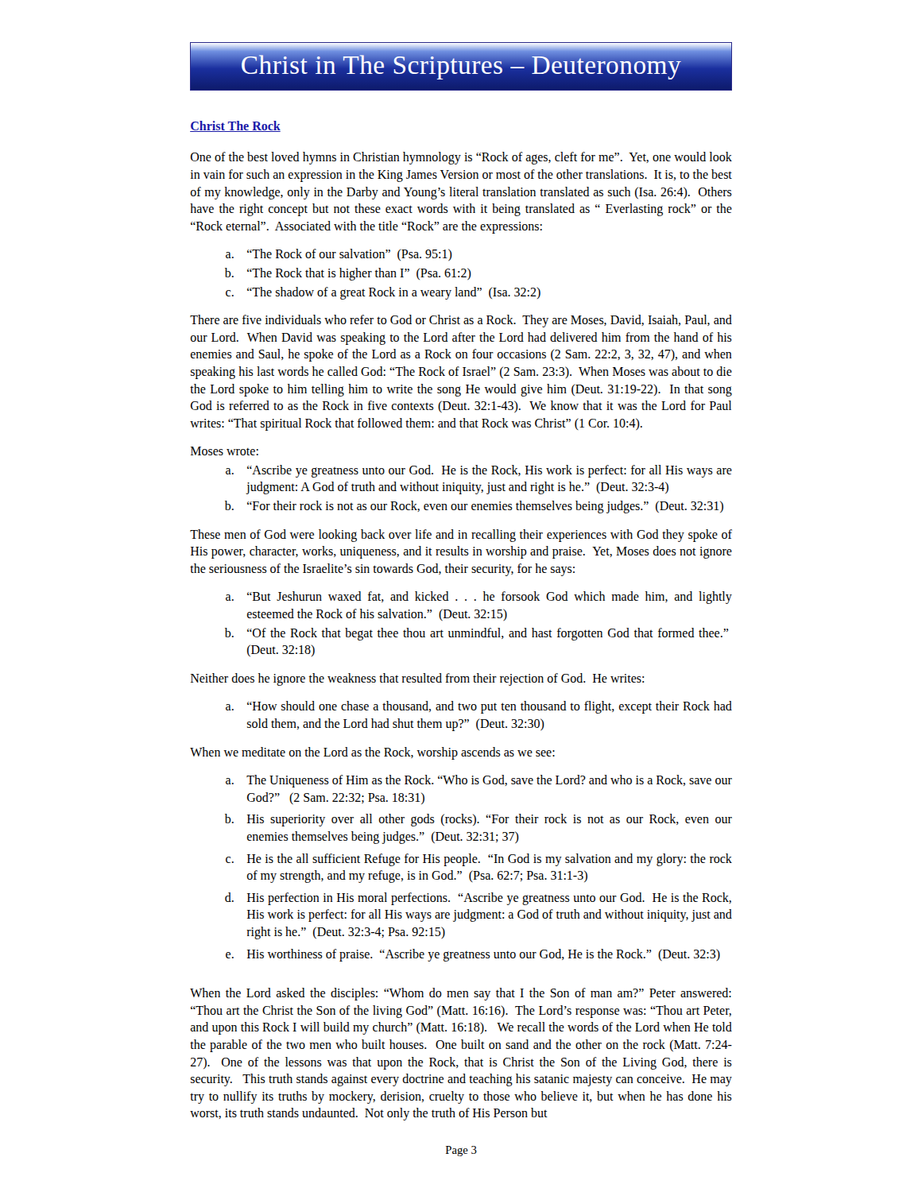Christ in The Scriptures – Deuteronomy
Christ The Rock
One of the best loved hymns in Christian hymnology is “Rock of ages, cleft for me”. Yet, one would look in vain for such an expression in the King James Version or most of the other translations. It is, to the best of my knowledge, only in the Darby and Young’s literal translation translated as such (Isa. 26:4). Others have the right concept but not these exact words with it being translated as “ Everlasting rock” or the “Rock eternal”. Associated with the title “Rock” are the expressions:
“The Rock of our salvation” (Psa. 95:1)
“The Rock that is higher than I” (Psa. 61:2)
“The shadow of a great Rock in a weary land” (Isa. 32:2)
There are five individuals who refer to God or Christ as a Rock. They are Moses, David, Isaiah, Paul, and our Lord. When David was speaking to the Lord after the Lord had delivered him from the hand of his enemies and Saul, he spoke of the Lord as a Rock on four occasions (2 Sam. 22:2, 3, 32, 47), and when speaking his last words he called God: “The Rock of Israel” (2 Sam. 23:3). When Moses was about to die the Lord spoke to him telling him to write the song He would give him (Deut. 31:19-22). In that song God is referred to as the Rock in five contexts (Deut. 32:1-43). We know that it was the Lord for Paul writes: “That spiritual Rock that followed them: and that Rock was Christ” (1 Cor. 10:4).
Moses wrote:
“Ascribe ye greatness unto our God. He is the Rock, His work is perfect: for all His ways are judgment: A God of truth and without iniquity, just and right is he.” (Deut. 32:3-4)
“For their rock is not as our Rock, even our enemies themselves being judges.” (Deut. 32:31)
These men of God were looking back over life and in recalling their experiences with God they spoke of His power, character, works, uniqueness, and it results in worship and praise. Yet, Moses does not ignore the seriousness of the Israelite’s sin towards God, their security, for he says:
“But Jeshurun waxed fat, and kicked . . . he forsook God which made him, and lightly esteemed the Rock of his salvation.” (Deut. 32:15)
“Of the Rock that begat thee thou art unmindful, and hast forgotten God that formed thee.” (Deut. 32:18)
Neither does he ignore the weakness that resulted from their rejection of God. He writes:
“How should one chase a thousand, and two put ten thousand to flight, except their Rock had sold them, and the Lord had shut them up?” (Deut. 32:30)
When we meditate on the Lord as the Rock, worship ascends as we see:
The Uniqueness of Him as the Rock. “Who is God, save the Lord? and who is a Rock, save our God?” (2 Sam. 22:32; Psa. 18:31)
His superiority over all other gods (rocks). “For their rock is not as our Rock, even our enemies themselves being judges.” (Deut. 32:31; 37)
He is the all sufficient Refuge for His people. “In God is my salvation and my glory: the rock of my strength, and my refuge, is in God.” (Psa. 62:7; Psa. 31:1-3)
His perfection in His moral perfections. “Ascribe ye greatness unto our God. He is the Rock, His work is perfect: for all His ways are judgment: a God of truth and without iniquity, just and right is he.” (Deut. 32:3-4; Psa. 92:15)
His worthiness of praise. “Ascribe ye greatness unto our God, He is the Rock.” (Deut. 32:3)
When the Lord asked the disciples: “Whom do men say that I the Son of man am?” Peter answered: “Thou art the Christ the Son of the living God” (Matt. 16:16). The Lord’s response was: “Thou art Peter, and upon this Rock I will build my church” (Matt. 16:18). We recall the words of the Lord when He told the parable of the two men who built houses. One built on sand and the other on the rock (Matt. 7:24-27). One of the lessons was that upon the Rock, that is Christ the Son of the Living God, there is security. This truth stands against every doctrine and teaching his satanic majesty can conceive. He may try to nullify its truths by mockery, derision, cruelty to those who believe it, but when he has done his worst, its truth stands undaunted. Not only the truth of His Person but
Page 3